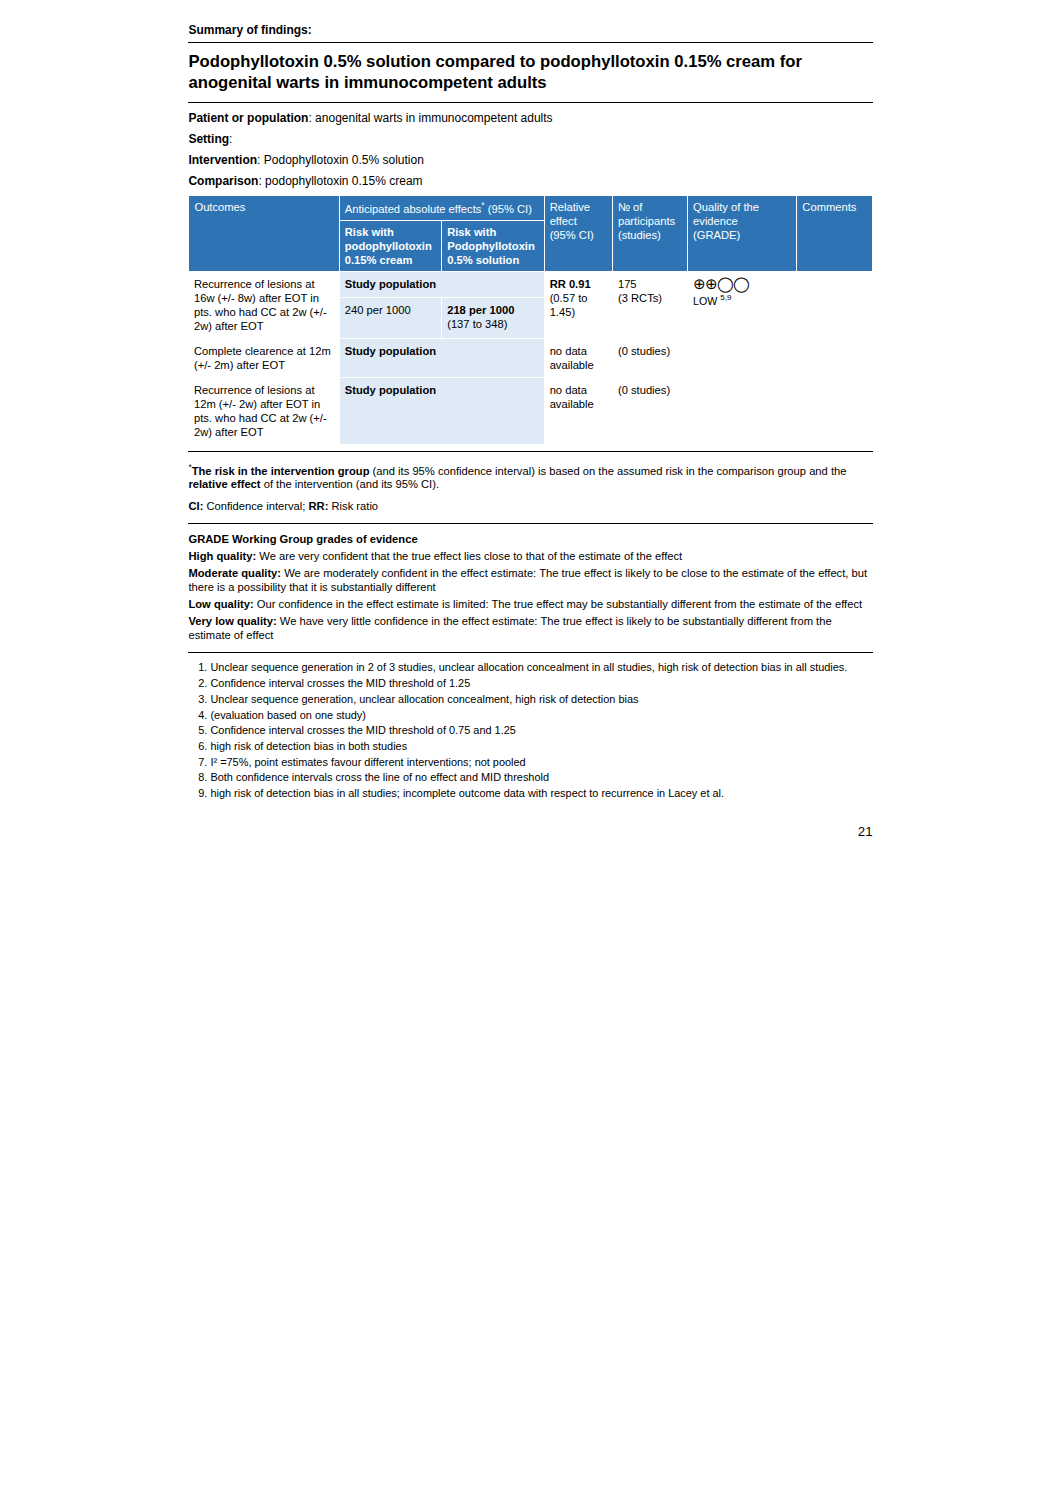Summary of findings:
Podophyllotoxin 0.5% solution compared to podophyllotoxin 0.15% cream for anogenital warts in immunocompetent adults
Patient or population: anogenital warts in immunocompetent adults
Setting:
Intervention: Podophyllotoxin 0.5% solution
Comparison: podophyllotoxin 0.15% cream
| Outcomes | Anticipated absolute effects * (95% CI) | Relative effect (95% CI) | № of participants (studies) | Quality of the evidence (GRADE) | Comments |
| --- | --- | --- | --- | --- | --- |
| Risk with podophyllotoxin 0.15% cream | Risk with Podophyllotoxin 0.5% solution |
| Recurrence of lesions at 16w (+/- 8w) after EOT in pts. who had CC at 2w (+/- 2w) after EOT | Study population | RR 0.91 (0.57 to 1.45) | 175 (3 RCTs) | ⊕⊕◯◯ LOW 5,9 | |
| 240 per 1000 | 218 per 1000 (137 to 348) |
| Complete clearence at 12m (+/- 2m) after EOT | Study population | no data available | (0 studies) | | |
| Recurrence of lesions at 12m (+/- 2w) after EOT in pts. who had CC at 2w (+/- 2w) after EOT | Study population | no data available | (0 studies) | | |
*The risk in the intervention group (and its 95% confidence interval) is based on the assumed risk in the comparison group and the relative effect of the intervention (and its 95% CI).
CI: Confidence interval; RR: Risk ratio
GRADE Working Group grades of evidence
High quality: We are very confident that the true effect lies close to that of the estimate of the effect
Moderate quality: We are moderately confident in the effect estimate: The true effect is likely to be close to the estimate of the effect, but there is a possibility that it is substantially different
Low quality: Our confidence in the effect estimate is limited: The true effect may be substantially different from the estimate of the effect
Very low quality: We have very little confidence in the effect estimate: The true effect is likely to be substantially different from the estimate of effect
Unclear sequence generation in 2 of 3 studies, unclear allocation concealment in all studies, high risk of detection bias in all studies.
Confidence interval crosses the MID threshold of 1.25
Unclear sequence generation, unclear allocation concealment, high risk of detection bias
(evaluation based on one study)
Confidence interval crosses the MID threshold of 0.75 and 1.25
high risk of detection bias in both studies
I² =75%, point estimates favour different interventions; not pooled
Both confidence intervals cross the line of no effect and MID threshold
high risk of detection bias in all studies; incomplete outcome data with respect to recurrence in Lacey et al.
21